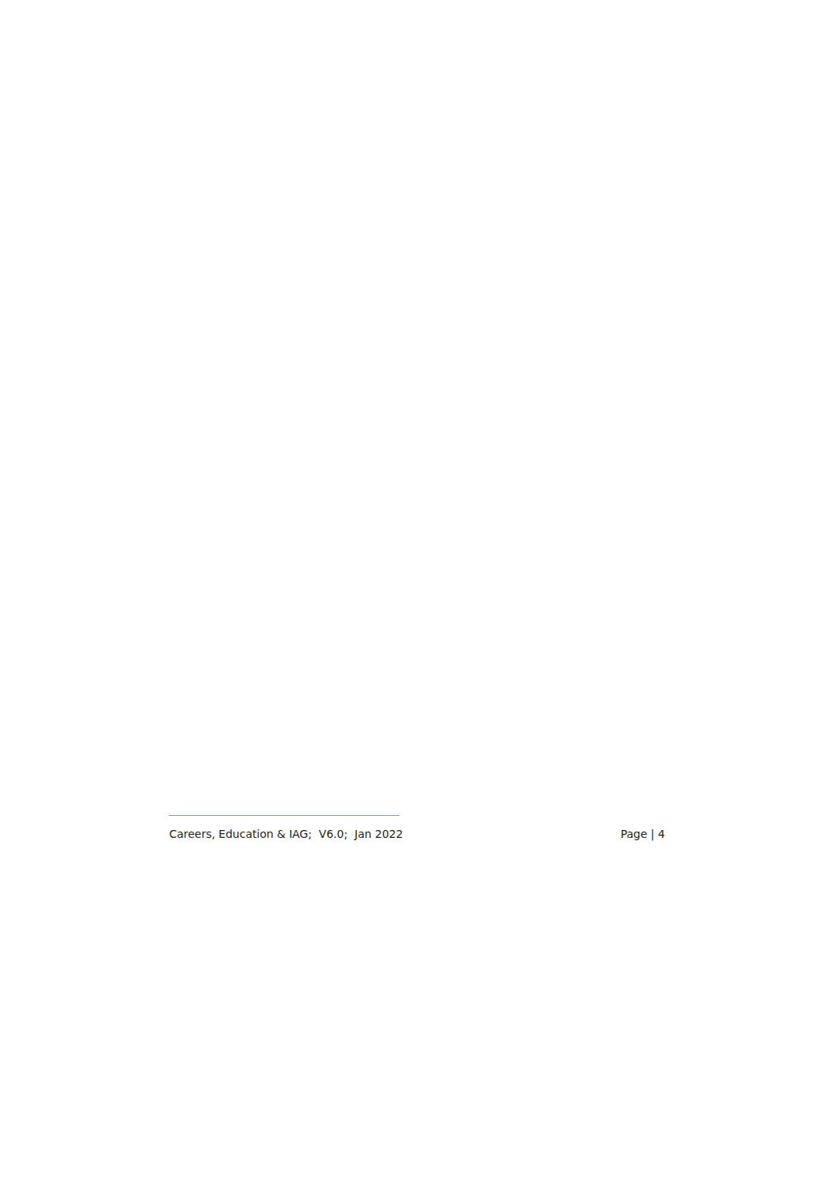Careers, Education & IAG; V6.0; Jan 2022
Page | 4